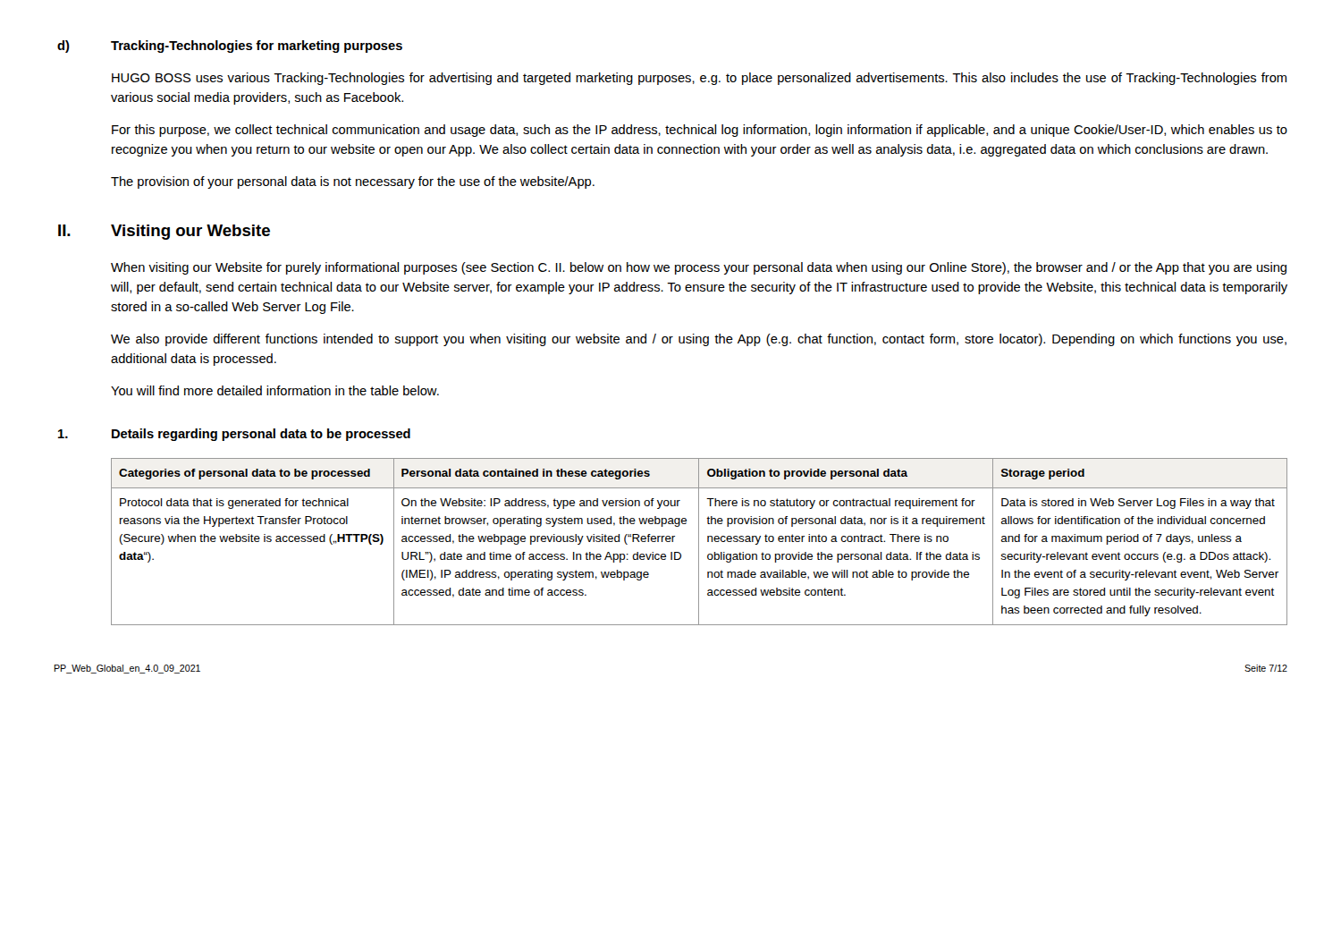d) Tracking-Technologies for marketing purposes
HUGO BOSS uses various Tracking-Technologies for advertising and targeted marketing purposes, e.g. to place personalized advertisements. This also includes the use of Tracking-Technologies from various social media providers, such as Facebook.
For this purpose, we collect technical communication and usage data, such as the IP address, technical log information, login information if applicable, and a unique Cookie/User-ID, which enables us to recognize you when you return to our website or open our App. We also collect certain data in connection with your order as well as analysis data, i.e. aggregated data on which conclusions are drawn.
The provision of your personal data is not necessary for the use of the website/App.
II. Visiting our Website
When visiting our Website for purely informational purposes (see Section C. II. below on how we process your personal data when using our Online Store), the browser and / or the App that you are using will, per default, send certain technical data to our Website server, for example your IP address. To ensure the security of the IT infrastructure used to provide the Website, this technical data is temporarily stored in a so-called Web Server Log File.
We also provide different functions intended to support you when visiting our website and / or using the App (e.g. chat function, contact form, store locator). Depending on which functions you use, additional data is processed.
You will find more detailed information in the table below.
1. Details regarding personal data to be processed
| Categories of personal data to be processed | Personal data contained in these categories | Obligation to provide personal data | Storage period |
| --- | --- | --- | --- |
| Protocol data that is generated for technical reasons via the Hypertext Transfer Protocol (Secure) when the website is accessed („ HTTP(S) data “). | On the Website: IP address, type and version of your internet browser, operating system used, the webpage accessed, the webpage previously visited (“Referrer URL”), date and time of access. In the App: device ID (IMEI), IP address, operating system, webpage accessed, date and time of access. | There is no statutory or contractual requirement for the provision of personal data, nor is it a requirement necessary to enter into a contract. There is no obligation to provide the personal data. If the data is not made available, we will not able to provide the accessed website content. | Data is stored in Web Server Log Files in a way that allows for identification of the individual concerned and for a maximum period of 7 days, unless a security-relevant event occurs (e.g. a DDos attack). In the event of a security-relevant event, Web Server Log Files are stored until the security-relevant event has been corrected and fully resolved. |
PP_Web_Global_en_4.0_09_2021 Seite 7/12